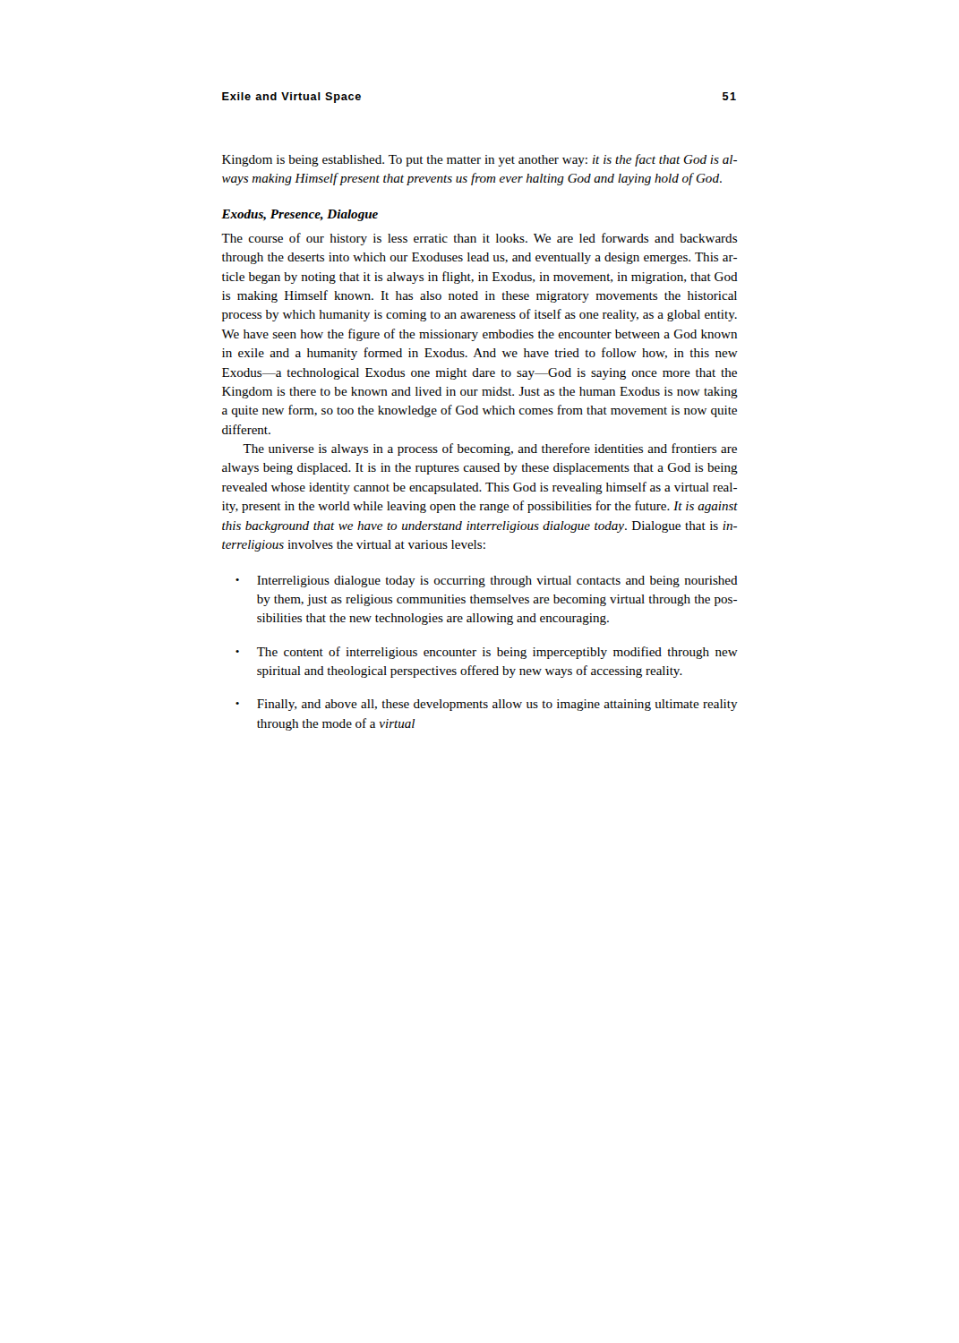Exile and Virtual Space 51
Kingdom is being established. To put the matter in yet another way: it is the fact that God is always making Himself present that prevents us from ever halting God and laying hold of God.
Exodus, Presence, Dialogue
The course of our history is less erratic than it looks. We are led forwards and backwards through the deserts into which our Exoduses lead us, and eventually a design emerges. This article began by noting that it is always in flight, in Exodus, in movement, in migration, that God is making Himself known. It has also noted in these migratory movements the historical process by which humanity is coming to an awareness of itself as one reality, as a global entity. We have seen how the figure of the missionary embodies the encounter between a God known in exile and a humanity formed in Exodus. And we have tried to follow how, in this new Exodus—a technological Exodus one might dare to say—God is saying once more that the Kingdom is there to be known and lived in our midst. Just as the human Exodus is now taking a quite new form, so too the knowledge of God which comes from that movement is now quite different.
The universe is always in a process of becoming, and therefore identities and frontiers are always being displaced. It is in the ruptures caused by these displacements that a God is being revealed whose identity cannot be encapsulated. This God is revealing himself as a virtual reality, present in the world while leaving open the range of possibilities for the future. It is against this background that we have to understand interreligious dialogue today. Dialogue that is interreligious involves the virtual at various levels:
Interreligious dialogue today is occurring through virtual contacts and being nourished by them, just as religious communities themselves are becoming virtual through the possibilities that the new technologies are allowing and encouraging.
The content of interreligious encounter is being imperceptibly modified through new spiritual and theological perspectives offered by new ways of accessing reality.
Finally, and above all, these developments allow us to imagine attaining ultimate reality through the mode of a virtual